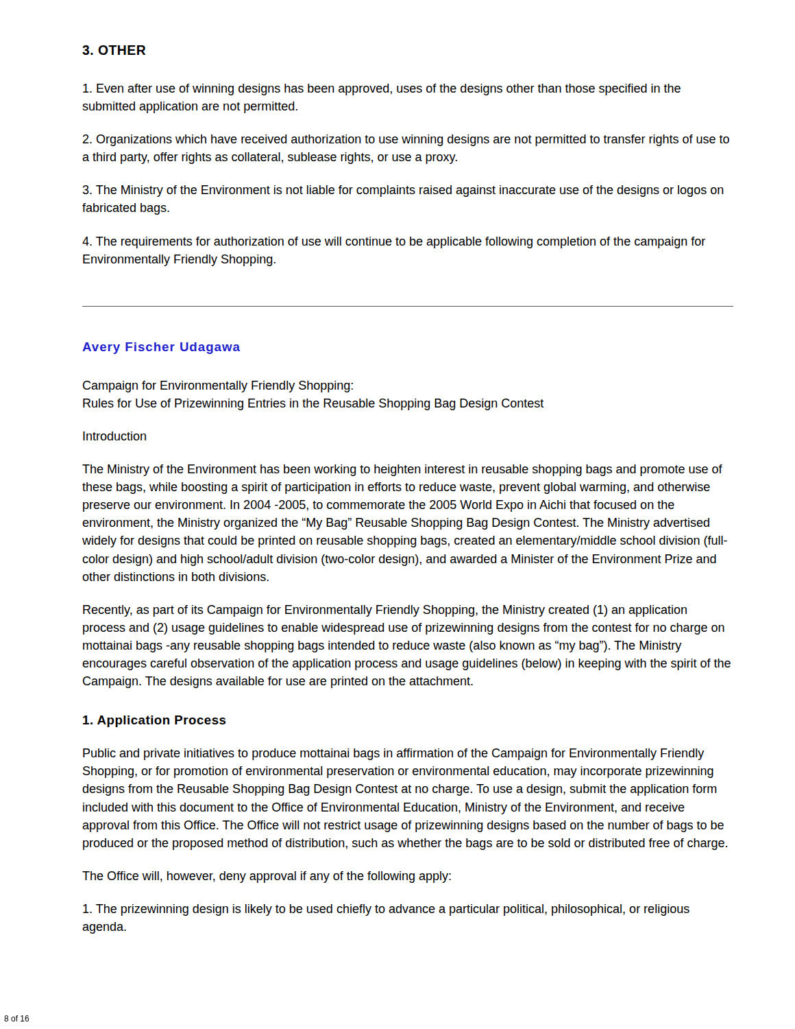3. OTHER
1. Even after use of winning designs has been approved, uses of the designs other than those specified in the submitted application are not permitted.
2. Organizations which have received authorization to use winning designs are not permitted to transfer rights of use to a third party, offer rights as collateral, sublease rights, or use a proxy.
3. The Ministry of the Environment is not liable for complaints raised against inaccurate use of the designs or logos on fabricated bags.
4. The requirements for authorization of use will continue to be applicable following completion of the campaign for Environmentally Friendly Shopping.
Avery Fischer Udagawa
Campaign for Environmentally Friendly Shopping:
Rules for Use of Prizewinning Entries in the Reusable Shopping Bag Design Contest
Introduction
The Ministry of the Environment has been working to heighten interest in reusable shopping bags and promote use of these bags, while boosting a spirit of participation in efforts to reduce waste, prevent global warming, and otherwise preserve our environment. In 2004 -2005, to commemorate the 2005 World Expo in Aichi that focused on the environment, the Ministry organized the “My Bag” Reusable Shopping Bag Design Contest. The Ministry advertised widely for designs that could be printed on reusable shopping bags, created an elementary/middle school division (full-color design) and high school/adult division (two-color design), and awarded a Minister of the Environment Prize and other distinctions in both divisions.
Recently, as part of its Campaign for Environmentally Friendly Shopping, the Ministry created (1) an application process and (2) usage guidelines to enable widespread use of prizewinning designs from the contest for no charge on mottainai bags -any reusable shopping bags intended to reduce waste (also known as “my bag”). The Ministry encourages careful observation of the application process and usage guidelines (below) in keeping with the spirit of the Campaign. The designs available for use are printed on the attachment.
1. Application Process
Public and private initiatives to produce mottainai bags in affirmation of the Campaign for Environmentally Friendly Shopping, or for promotion of environmental preservation or environmental education, may incorporate prizewinning designs from the Reusable Shopping Bag Design Contest at no charge. To use a design, submit the application form included with this document to the Office of Environmental Education, Ministry of the Environment, and receive approval from this Office. The Office will not restrict usage of prizewinning designs based on the number of bags to be produced or the proposed method of distribution, such as whether the bags are to be sold or distributed free of charge.
The Office will, however, deny approval if any of the following apply:
1. The prizewinning design is likely to be used chiefly to advance a particular political, philosophical, or religious agenda.
8 of 16